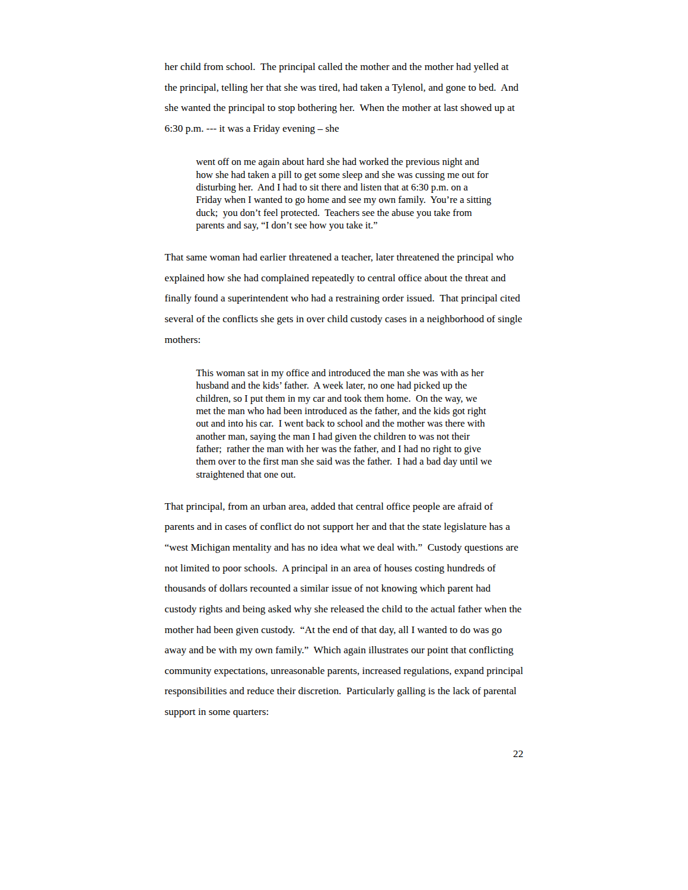her child from school. The principal called the mother and the mother had yelled at the principal, telling her that she was tired, had taken a Tylenol, and gone to bed. And she wanted the principal to stop bothering her. When the mother at last showed up at 6:30 p.m. --- it was a Friday evening – she
went off on me again about hard she had worked the previous night and how she had taken a pill to get some sleep and she was cussing me out for disturbing her. And I had to sit there and listen that at 6:30 p.m. on a Friday when I wanted to go home and see my own family. You’re a sitting duck; you don’t feel protected. Teachers see the abuse you take from parents and say, “I don’t see how you take it.”
That same woman had earlier threatened a teacher, later threatened the principal who explained how she had complained repeatedly to central office about the threat and finally found a superintendent who had a restraining order issued. That principal cited several of the conflicts she gets in over child custody cases in a neighborhood of single mothers:
This woman sat in my office and introduced the man she was with as her husband and the kids’ father. A week later, no one had picked up the children, so I put them in my car and took them home. On the way, we met the man who had been introduced as the father, and the kids got right out and into his car. I went back to school and the mother was there with another man, saying the man I had given the children to was not their father; rather the man with her was the father, and I had no right to give them over to the first man she said was the father. I had a bad day until we straightened that one out.
That principal, from an urban area, added that central office people are afraid of parents and in cases of conflict do not support her and that the state legislature has a “west Michigan mentality and has no idea what we deal with.” Custody questions are not limited to poor schools. A principal in an area of houses costing hundreds of thousands of dollars recounted a similar issue of not knowing which parent had custody rights and being asked why she released the child to the actual father when the mother had been given custody. “At the end of that day, all I wanted to do was go away and be with my own family.” Which again illustrates our point that conflicting community expectations, unreasonable parents, increased regulations, expand principal responsibilities and reduce their discretion. Particularly galling is the lack of parental support in some quarters:
22